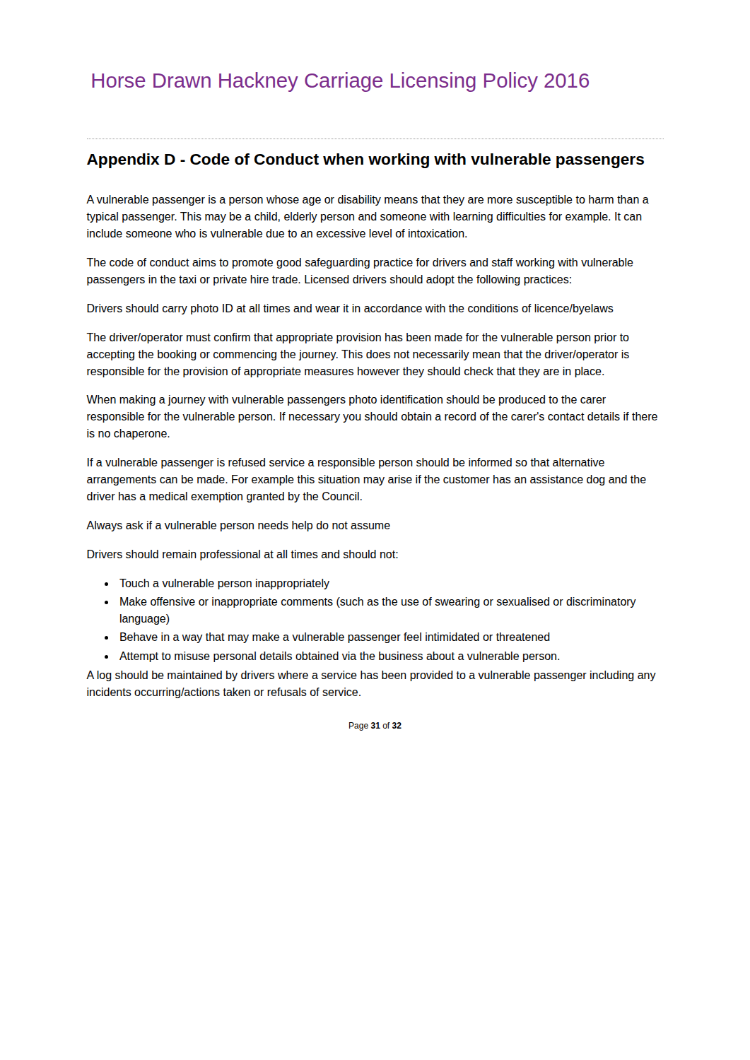Horse Drawn Hackney Carriage Licensing Policy 2016
Appendix D - Code of Conduct when working with vulnerable passengers
A vulnerable passenger is a person whose age or disability means that they are more susceptible to harm than a typical passenger. This may be a child, elderly person and someone with learning difficulties for example. It can include someone who is vulnerable due to an excessive level of intoxication.
The code of conduct aims to promote good safeguarding practice for drivers and staff working with vulnerable passengers in the taxi or private hire trade. Licensed drivers should adopt the following practices:
Drivers should carry photo ID at all times and wear it in accordance with the conditions of licence/byelaws
The driver/operator must confirm that appropriate provision has been made for the vulnerable person prior to accepting the booking or commencing the journey. This does not necessarily mean that the driver/operator is responsible for the provision of appropriate measures however they should check that they are in place.
When making a journey with vulnerable passengers photo identification should be produced to the carer responsible for the vulnerable person. If necessary you should obtain a record of the carer's contact details if there is no chaperone.
If a vulnerable passenger is refused service a responsible person should be informed so that alternative arrangements can be made. For example this situation may arise if the customer has an assistance dog and the driver has a medical exemption granted by the Council.
Always ask if a vulnerable person needs help do not assume
Drivers should remain professional at all times and should not:
Touch a vulnerable person inappropriately
Make offensive or inappropriate comments (such as the use of swearing or sexualised or discriminatory language)
Behave in a way that may make a vulnerable passenger feel intimidated or threatened
Attempt to misuse personal details obtained via the business about a vulnerable person.
A log should be maintained by drivers where a service has been provided to a vulnerable passenger including any incidents occurring/actions taken or refusals of service.
Page 31 of 32